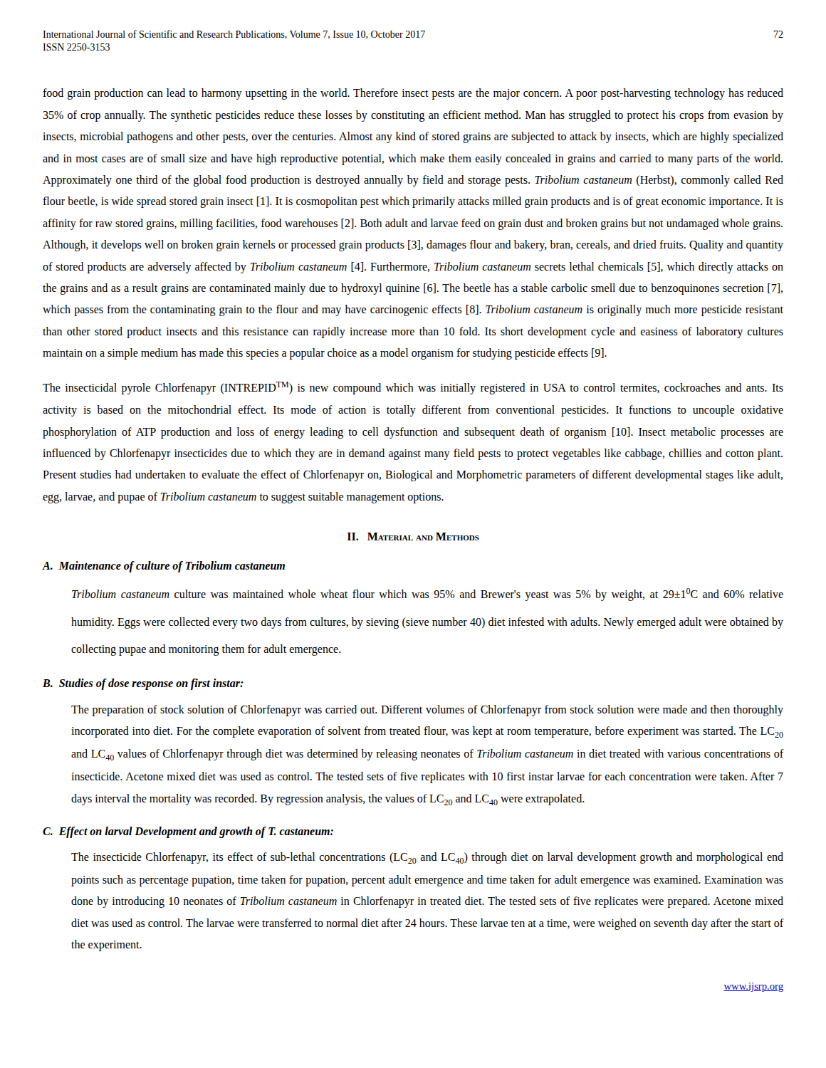72 International Journal of Scientific and Research Publications, Volume 7, Issue 10, October 2017 ISSN 2250-3153
food grain production can lead to harmony upsetting in the world. Therefore insect pests are the major concern. A poor post-harvesting technology has reduced 35% of crop annually. The synthetic pesticides reduce these losses by constituting an efficient method. Man has struggled to protect his crops from evasion by insects, microbial pathogens and other pests, over the centuries. Almost any kind of stored grains are subjected to attack by insects, which are highly specialized and in most cases are of small size and have high reproductive potential, which make them easily concealed in grains and carried to many parts of the world. Approximately one third of the global food production is destroyed annually by field and storage pests. Tribolium castaneum (Herbst), commonly called Red flour beetle, is wide spread stored grain insect [1]. It is cosmopolitan pest which primarily attacks milled grain products and is of great economic importance. It is affinity for raw stored grains, milling facilities, food warehouses [2]. Both adult and larvae feed on grain dust and broken grains but not undamaged whole grains. Although, it develops well on broken grain kernels or processed grain products [3], damages flour and bakery, bran, cereals, and dried fruits. Quality and quantity of stored products are adversely affected by Tribolium castaneum [4]. Furthermore, Tribolium castaneum secrets lethal chemicals [5], which directly attacks on the grains and as a result grains are contaminated mainly due to hydroxyl quinine [6]. The beetle has a stable carbolic smell due to benzoquinones secretion [7], which passes from the contaminating grain to the flour and may have carcinogenic effects [8]. Tribolium castaneum is originally much more pesticide resistant than other stored product insects and this resistance can rapidly increase more than 10 fold. Its short development cycle and easiness of laboratory cultures maintain on a simple medium has made this species a popular choice as a model organism for studying pesticide effects [9].
The insecticidal pyrole Chlorfenapyr (INTREPIDTM) is new compound which was initially registered in USA to control termites, cockroaches and ants. Its activity is based on the mitochondrial effect. Its mode of action is totally different from conventional pesticides. It functions to uncouple oxidative phosphorylation of ATP production and loss of energy leading to cell dysfunction and subsequent death of organism [10]. Insect metabolic processes are influenced by Chlorfenapyr insecticides due to which they are in demand against many field pests to protect vegetables like cabbage, chillies and cotton plant. Present studies had undertaken to evaluate the effect of Chlorfenapyr on, Biological and Morphometric parameters of different developmental stages like adult, egg, larvae, and pupae of Tribolium castaneum to suggest suitable management options.
II. Material and Methods
A. Maintenance of culture of Tribolium castaneum
Tribolium castaneum culture was maintained whole wheat flour which was 95% and Brewer's yeast was 5% by weight, at 29±10C and 60% relative humidity. Eggs were collected every two days from cultures, by sieving (sieve number 40) diet infested with adults. Newly emerged adult were obtained by collecting pupae and monitoring them for adult emergence.
B. Studies of dose response on first instar:
The preparation of stock solution of Chlorfenapyr was carried out. Different volumes of Chlorfenapyr from stock solution were made and then thoroughly incorporated into diet. For the complete evaporation of solvent from treated flour, was kept at room temperature, before experiment was started. The LC20 and LC40 values of Chlorfenapyr through diet was determined by releasing neonates of Tribolium castaneum in diet treated with various concentrations of insecticide. Acetone mixed diet was used as control. The tested sets of five replicates with 10 first instar larvae for each concentration were taken. After 7 days interval the mortality was recorded. By regression analysis, the values of LC20 and LC40 were extrapolated.
C. Effect on larval Development and growth of T. castaneum:
The insecticide Chlorfenapyr, its effect of sub-lethal concentrations (LC20 and LC40) through diet on larval development growth and morphological end points such as percentage pupation, time taken for pupation, percent adult emergence and time taken for adult emergence was examined. Examination was done by introducing 10 neonates of Tribolium castaneum in Chlorfenapyr in treated diet. The tested sets of five replicates were prepared. Acetone mixed diet was used as control. The larvae were transferred to normal diet after 24 hours. These larvae ten at a time, were weighed on seventh day after the start of the experiment.
www.ijsrp.org